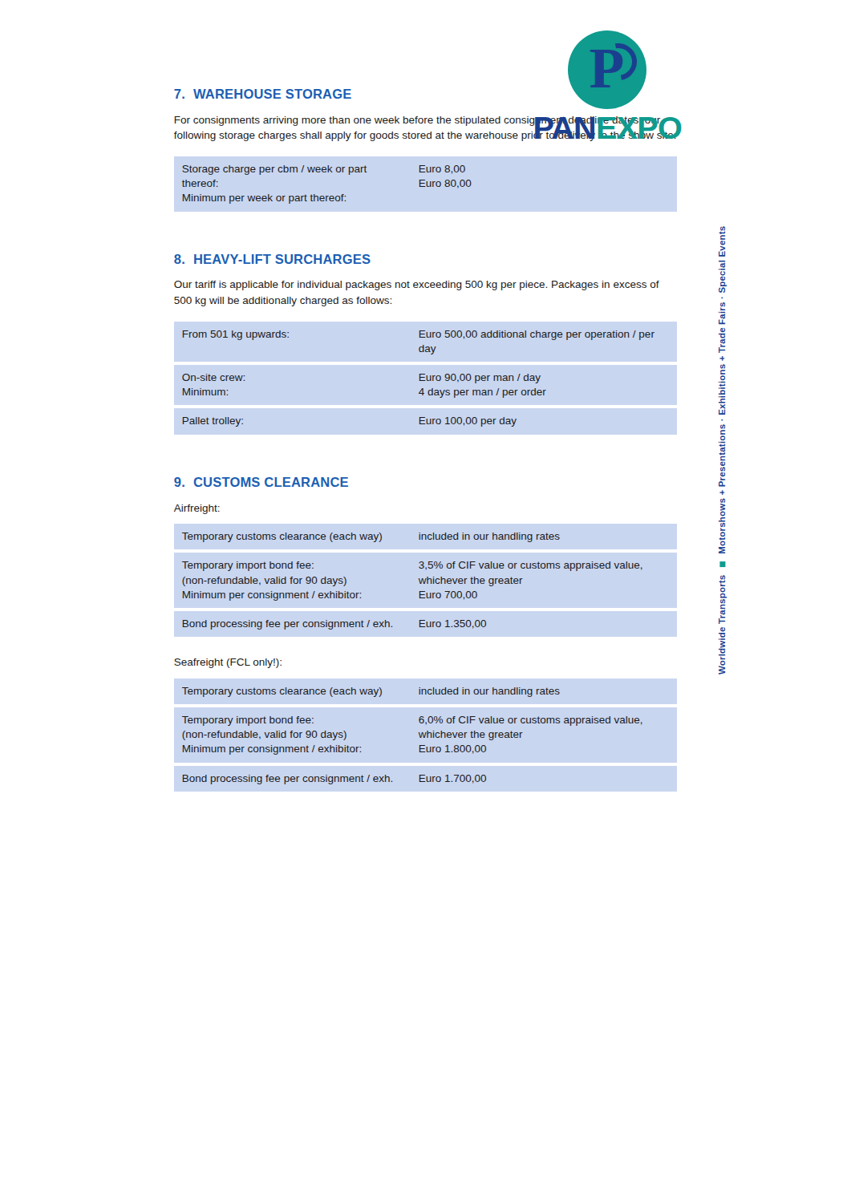PAN EXPO
Worldwide Transports Motorshows + Presentations · Exhibitions + Trade Fairs · Special Events
7. WAREHOUSE STORAGE
For consignments arriving more than one week before the stipulated consignment deadline dates, our following storage charges shall apply for goods stored at the warehouse prior to delivery to the show site:
| Storage charge per cbm / week or part thereof: Minimum per week or part thereof: | Euro 8,00 Euro 80,00 |
8. HEAVY-LIFT SURCHARGES
Our tariff is applicable for individual packages not exceeding 500 kg per piece. Packages in excess of 500 kg will be additionally charged as follows:
| From 501 kg upwards: | Euro 500,00 additional charge per operation / per day |
| On-site crew: Minimum: | Euro 90,00 per man / day 4 days per man / per order |
| Pallet trolley: | Euro 100,00 per day |
9. CUSTOMS CLEARANCE
Airfreight:
| Temporary customs clearance (each way) | included in our handling rates |
| Temporary import bond fee: (non-refundable, valid for 90 days) Minimum per consignment / exhibitor: | 3,5% of CIF value or customs appraised value, whichever the greater Euro 700,00 |
| Bond processing fee per consignment / exh. | Euro 1.350,00 |
Seafreight (FCL only!):
| Temporary customs clearance (each way) | included in our handling rates |
| Temporary import bond fee: (non-refundable, valid for 90 days) Minimum per consignment / exhibitor: | 6,0% of CIF value or customs appraised value, whichever the greater Euro 1.800,00 |
| Bond processing fee per consignment / exh. | Euro 1.700,00 |